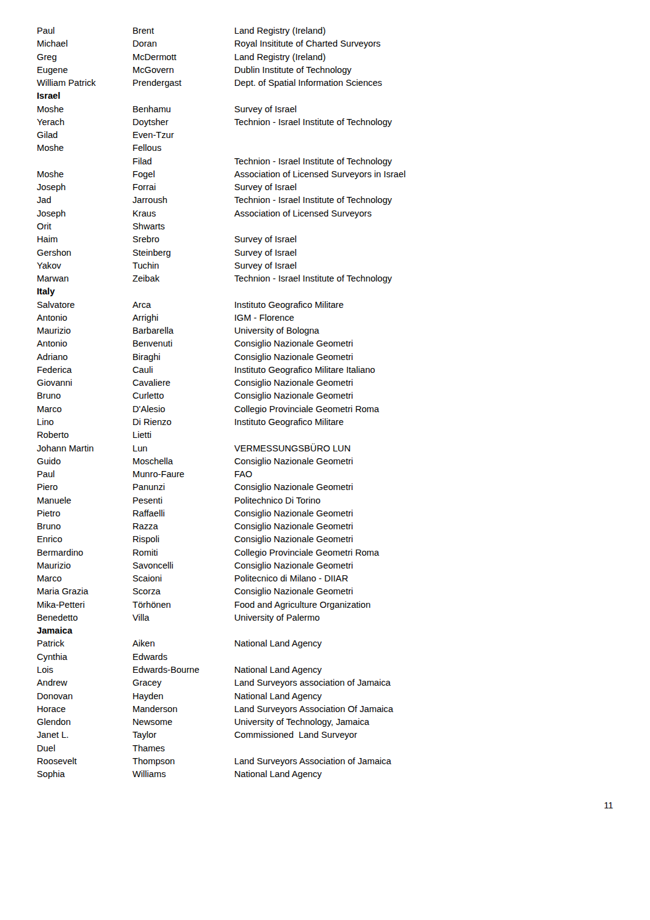| Paul | Brent | Land Registry (Ireland) |
| Michael | Doran | Royal Insititute of Charted Surveyors |
| Greg | McDermott | Land Registry (Ireland) |
| Eugene | McGovern | Dublin Institute of Technology |
| William Patrick | Prendergast | Dept. of Spatial Information Sciences |
| Israel |
| Moshe | Benhamu | Survey of Israel |
| Yerach | Doytsher | Technion - Israel Institute of Technology |
| Gilad | Even-Tzur | |
| Moshe | Fellous | |
| | Filad | Technion - Israel Institute of Technology |
| Moshe | Fogel | Association of Licensed Surveyors in Israel |
| Joseph | Forrai | Survey of Israel |
| Jad | Jarroush | Technion - Israel Institute of Technology |
| Joseph | Kraus | Association of Licensed Surveyors |
| Orit | Shwarts | |
| Haim | Srebro | Survey of Israel |
| Gershon | Steinberg | Survey of Israel |
| Yakov | Tuchin | Survey of Israel |
| Marwan | Zeibak | Technion - Israel Institute of Technology |
| Italy |
| Salvatore | Arca | Instituto Geografico Militare |
| Antonio | Arrighi | IGM - Florence |
| Maurizio | Barbarella | University of Bologna |
| Antonio | Benvenuti | Consiglio Nazionale Geometri |
| Adriano | Biraghi | Consiglio Nazionale Geometri |
| Federica | Cauli | Instituto Geografico Militare Italiano |
| Giovanni | Cavaliere | Consiglio Nazionale Geometri |
| Bruno | Curletto | Consiglio Nazionale Geometri |
| Marco | D'Alesio | Collegio Provinciale Geometri Roma |
| Lino | Di Rienzo | Instituto Geografico Militare |
| Roberto | Lietti | |
| Johann Martin | Lun | VERMESSUNGSBÜRO LUN |
| Guido | Moschella | Consiglio Nazionale Geometri |
| Paul | Munro-Faure | FAO |
| Piero | Panunzi | Consiglio Nazionale Geometri |
| Manuele | Pesenti | Politechnico Di Torino |
| Pietro | Raffaelli | Consiglio Nazionale Geometri |
| Bruno | Razza | Consiglio Nazionale Geometri |
| Enrico | Rispoli | Consiglio Nazionale Geometri |
| Bermardino | Romiti | Collegio Provinciale Geometri Roma |
| Maurizio | Savoncelli | Consiglio Nazionale Geometri |
| Marco | Scaioni | Politecnico di Milano - DIIAR |
| Maria Grazia | Scorza | Consiglio Nazionale Geometri |
| Mika-Petteri | Törhönen | Food and Agriculture Organization |
| Benedetto | Villa | University of Palermo |
| Jamaica |
| Patrick | Aiken | National Land Agency |
| Cynthia | Edwards | |
| Lois | Edwards-Bourne | National Land Agency |
| Andrew | Gracey | Land Surveyors association of Jamaica |
| Donovan | Hayden | National Land Agency |
| Horace | Manderson | Land Surveyors Association Of Jamaica |
| Glendon | Newsome | University of Technology, Jamaica |
| Janet L. | Taylor | Commissioned Land Surveyor |
| Duel | Thames | |
| Roosevelt | Thompson | Land Surveyors Association of Jamaica |
| Sophia | Williams | National Land Agency |
11